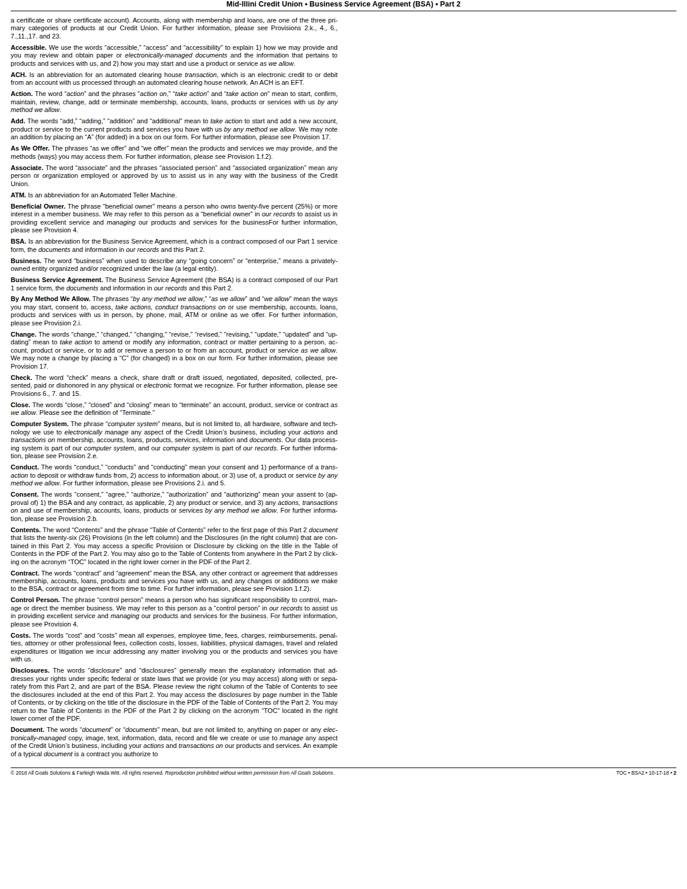Mid-Illini Credit Union • Business Service Agreement (BSA) • Part 2
a certificate or share certificate account). Accounts, along with membership and loans, are one of the three primary categories of products at our Credit Union. For further information, please see Provisions 2.k., 4., 6., 7.,11.,17. and 23.
Accessible. We use the words “accessible,” “access” and “accessibility” to explain 1) how we may provide and you may review and obtain paper or electronically-managed documents and the information that pertains to products and services with us, and 2) how you may start and use a product or service as we allow.
ACH. Is an abbreviation for an automated clearing house transaction, which is an electronic credit to or debit from an account with us processed through an automated clearing house network. An ACH is an EFT.
Action. The word “action” and the phrases “action on,” “take action” and “take action on” mean to start, confirm, maintain, review, change, add or terminate membership, accounts, loans, products or services with us by any method we allow.
Add. The words “add,” “adding,” “addition” and “additional” mean to take action to start and add a new account, product or service to the current products and services you have with us by any method we allow. We may note an addition by placing an “A” (for added) in a box on our form. For further information, please see Provision 17.
As We Offer. The phrases “as we offer” and “we offer” mean the products and services we may provide, and the methods (ways) you may access them. For further information, please see Provision 1.f.2).
Associate. The word “associate” and the phrases “associated person” and “associated organization” mean any person or organization employed or approved by us to assist us in any way with the business of the Credit Union.
ATM. Is an abbreviation for an Automated Teller Machine.
Beneficial Owner. The phrase “beneficial owner” means a person who owns twenty-five percent (25%) or more interest in a member business. We may refer to this person as a “beneficial owner” in our records to assist us in providing excellent service and managing our products and services for the businessFor further information, please see Provision 4.
BSA. Is an abbreviation for the Business Service Agreement, which is a contract composed of our Part 1 service form, the documents and information in our records and this Part 2.
Business. The word “business” when used to describe any “going concern” or “enterprise,” means a privately-owned entity organized and/or recognized under the law (a legal entity).
Business Service Agreement. The Business Service Agreement (the BSA) is a contract composed of our Part 1 service form, the documents and information in our records and this Part 2.
By Any Method We Allow. The phrases “by any method we allow,” “as we allow” and “we allow” mean the ways you may start, consent to, access, take actions, conduct transactions on or use membership, accounts, loans, products and services with us in person, by phone, mail, ATM or online as we offer. For further information, please see Provision 2.i.
Change. The words “change,” “changed,” “changing,” “revise,” “revised,” “revising,” “update,” “updated” and “updating” mean to take action to amend or modify any information, contract or matter pertaining to a person, account, product or service, or to add or remove a person to or from an account, product or service as we allow. We may note a change by placing a “C” (for changed) in a box on our form. For further information, please see Provision 17.
Check. The word “check” means a check, share draft or draft issued, negotiated, deposited, collected, presented, paid or dishonored in any physical or electronic format we recognize. For further information, please see Provisions 6., 7. and 15.
Close. The words “close,” “closed” and “closing” mean to “terminate” an account, product, service or contract as we allow. Please see the definition of “Terminate.”
Computer System. The phrase “computer system” means, but is not limited to, all hardware, software and technology we use to electronically manage any aspect of the Credit Union’s business, including your actions and transactions on membership, accounts, loans, products, services, information and documents. Our data processing system is part of our computer system, and our computer system is part of our records. For further information, please see Provision 2.e.
Conduct. The words “conduct,” “conducts” and “conducting” mean your consent and 1) performance of a transaction to deposit or withdraw funds from, 2) access to information about, or 3) use of, a product or service by any method we allow. For further information, please see Provisions 2.i. and 5.
Consent. The words “consent,” “agree,” “authorize,” “authorization” and “authorizing” mean your assent to (approval of) 1) the BSA and any contract, as applicable, 2) any product or service, and 3) any actions, transactions on and use of membership, accounts, loans, products or services by any method we allow. For further information, please see Provision 2.b.
Contents. The word “Contents” and the phrase “Table of Contents” refer to the first page of this Part 2 document that lists the twenty-six (26) Provisions (in the left column) and the Disclosures (in the right column) that are contained in this Part 2. You may access a specific Provision or Disclosure by clicking on the title in the Table of Contents in the PDF of the Part 2. You may also go to the Table of Contents from anywhere in the Part 2 by clicking on the acronym “TOC” located in the right lower corner in the PDF of the Part 2.
Contract. The words “contract” and “agreement” mean the BSA, any other contract or agreement that addresses membership, accounts, loans, products and services you have with us, and any changes or additions we make to the BSA, contract or agreement from time to time. For further information, please see Provision 1.f.2).
Control Person. The phrase “control person” means a person who has significant responsibility to control, manage or direct the member business. We may refer to this person as a “control person” in our records to assist us in providing excellent service and managing our products and services for the business. For further information, please see Provision 4.
Costs. The words “cost” and “costs” mean all expenses, employee time, fees, charges, reimbursements, penalties, attorney or other professional fees, collection costs, losses, liabilities, physical damages, travel and related expenditures or litigation we incur addressing any matter involving you or the products and services you have with us.
Disclosures. The words “disclosure” and “disclosures” generally mean the explanatory information that addresses your rights under specific federal or state laws that we provide (or you may access) along with or separately from this Part 2, and are part of the BSA. Please review the right column of the Table of Contents to see the disclosures included at the end of this Part 2. You may access the disclosures by page number in the Table of Contents, or by clicking on the title of the disclosure in the PDF of the Table of Contents of the Part 2. You may return to the Table of Contents in the PDF of the Part 2 by clicking on the acronym “TOC” located in the right lower corner of the PDF.
Document. The words “document” or “documents” mean, but are not limited to, anything on paper or any electronically-managed copy, image, text, information, data, record and file we create or use to manage any aspect of the Credit Union’s business, including your actions and transactions on our products and services. An example of a typical document is a contract you authorize to
© 2018 All Goals Solutions & Farleigh Wada Witt. All rights reserved. Reproduction prohibited without written permission from All Goals Solutions.
TOC • BSA2 • 10-17-18 • 2